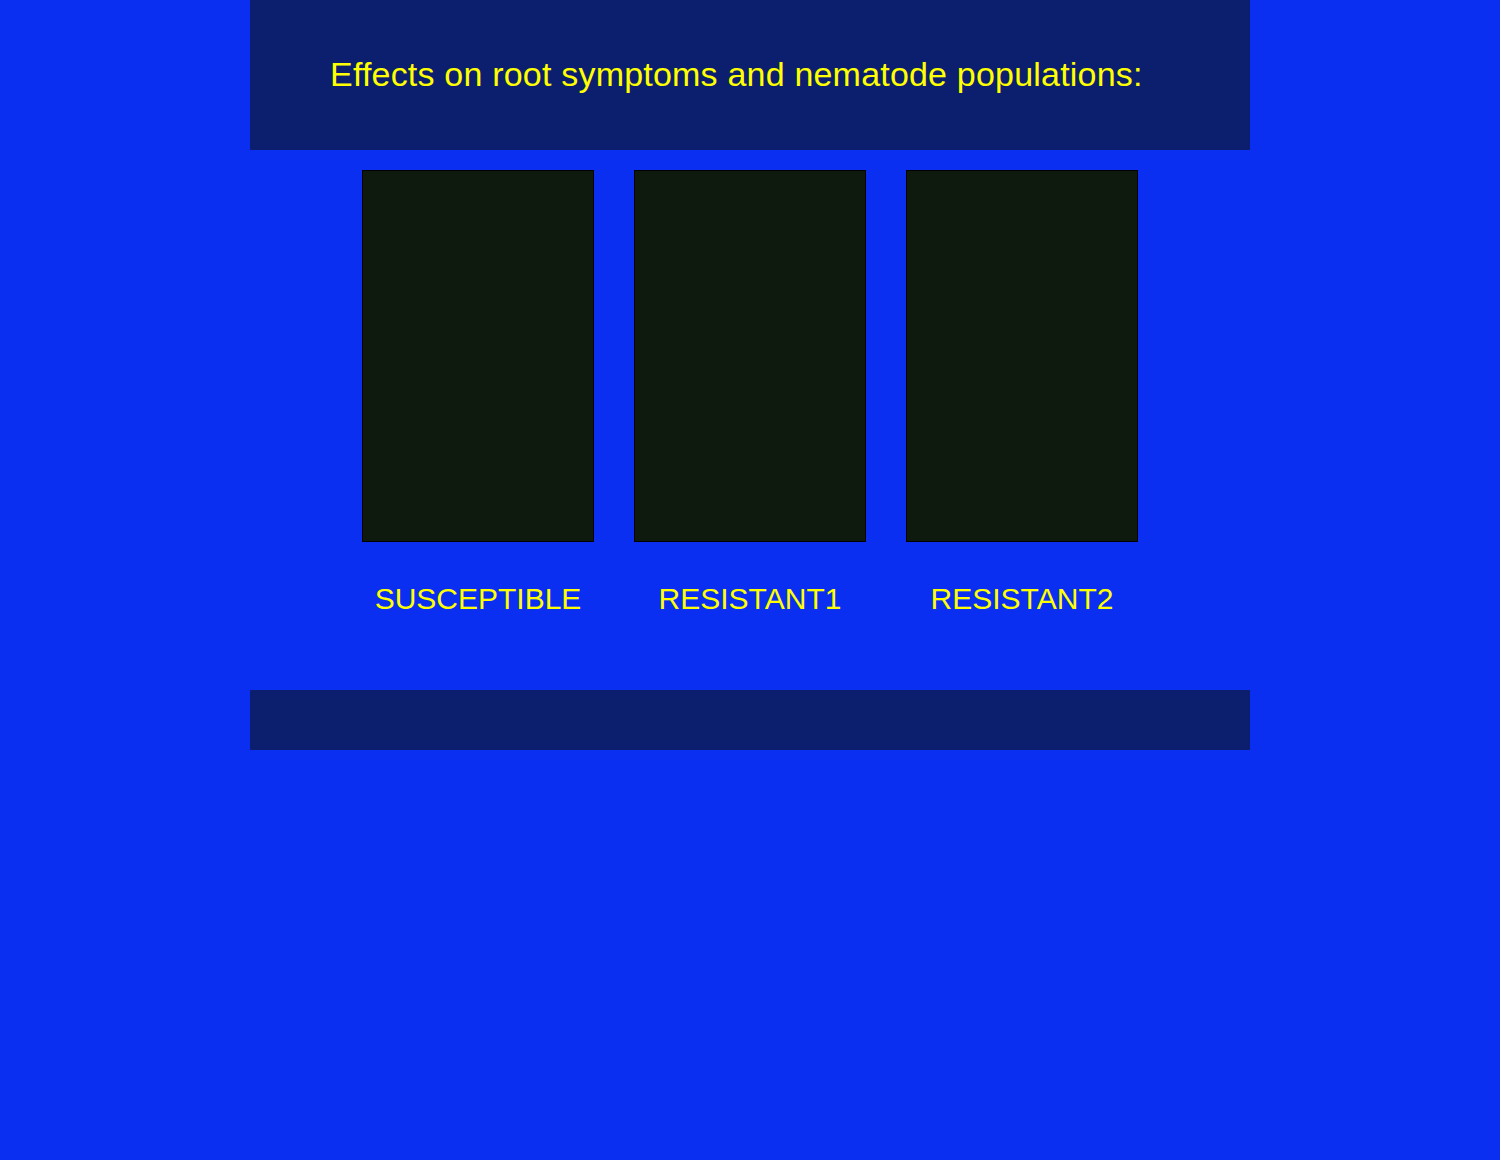Effects on root symptoms and nematode populations:
SUSCEPTIBLE
RESISTANT1
RESISTANT2